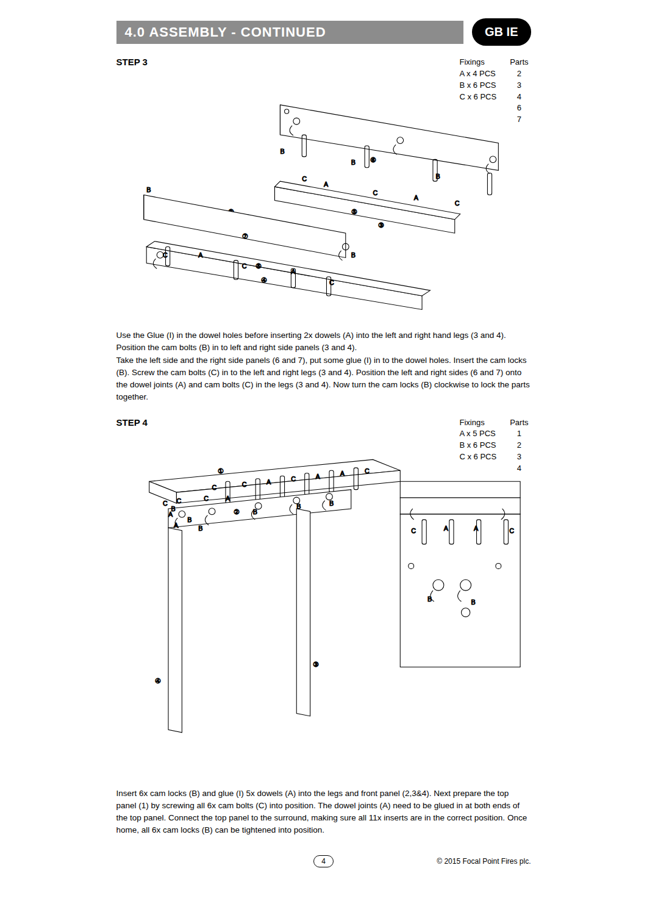4.0 ASSEMBLY - CONTINUED
GB IE
STEP 3
| Fixings | Parts |
| A x 4 PCS | 2 |
| B x 6 PCS | 3 |
| C x 6 PCS | 4 |
| | 6 |
| | 7 |
B B B C C C A A ⑥ ② ⑤ ⑤ ③ B ⑦ ④ ⑤ C A C A C B
Use the Glue (I) in the dowel holes before inserting 2x dowels (A) into the left and right hand legs (3 and 4). Position the cam bolts (B) in to left and right side panels (3 and 4).
Take the left side and the right side panels (6 and 7), put some glue (I) in to the dowel holes. Insert the cam locks (B). Screw the cam bolts (C) in to the left and right legs (3 and 4). Position the left and right sides (6 and 7) onto the dowel joints (A) and cam bolts (C) in the legs (3 and 4). Now turn the cam locks (B) clockwise to lock the parts together.
STEP 4
| Fixings | Parts |
| A x 5 PCS | 1 |
| B x 6 PCS | 2 |
| C x 6 PCS | 3 |
| | 4 |
① C C A C A A C ② B B B B B B C C C A A A ④ ③ C A A C B B
Insert 6x cam locks (B) and glue (I) 5x dowels (A) into the legs and front panel (2,3&4). Next prepare the top panel (1) by screwing all 6x cam bolts (C) into position. The dowel joints (A) need to be glued in at both ends of the top panel. Connect the top panel to the surround, making sure all 11x inserts are in the correct position. Once home, all 6x cam locks (B) can be tightened into position.
4 © 2015 Focal Point Fires plc.